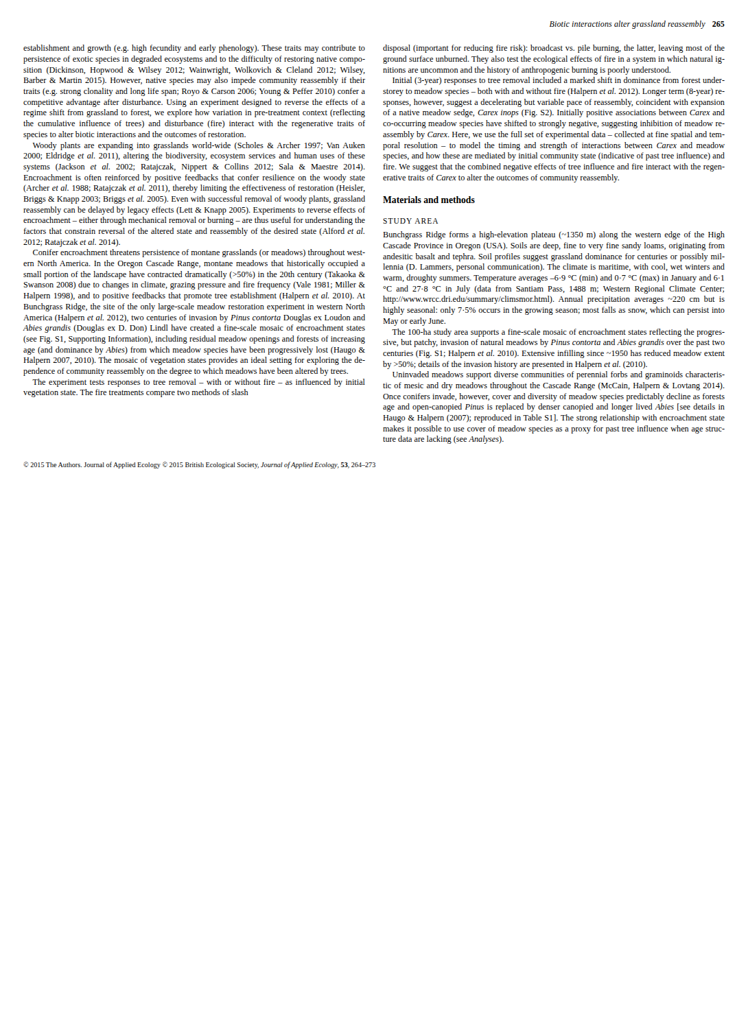Biotic interactions alter grassland reassembly 265
establishment and growth (e.g. high fecundity and early phenology). These traits may contribute to persistence of exotic species in degraded ecosystems and to the difficulty of restoring native composition (Dickinson, Hopwood & Wilsey 2012; Wainwright, Wolkovich & Cleland 2012; Wilsey, Barber & Martin 2015). However, native species may also impede community reassembly if their traits (e.g. strong clonality and long life span; Royo & Carson 2006; Young & Peffer 2010) confer a competitive advantage after disturbance. Using an experiment designed to reverse the effects of a regime shift from grassland to forest, we explore how variation in pre-treatment context (reflecting the cumulative influence of trees) and disturbance (fire) interact with the regenerative traits of species to alter biotic interactions and the outcomes of restoration.
Woody plants are expanding into grasslands world-wide (Scholes & Archer 1997; Van Auken 2000; Eldridge et al. 2011), altering the biodiversity, ecosystem services and human uses of these systems (Jackson et al. 2002; Ratajczak, Nippert & Collins 2012; Sala & Maestre 2014). Encroachment is often reinforced by positive feedbacks that confer resilience on the woody state (Archer et al. 1988; Ratajczak et al. 2011), thereby limiting the effectiveness of restoration (Heisler, Briggs & Knapp 2003; Briggs et al. 2005). Even with successful removal of woody plants, grassland reassembly can be delayed by legacy effects (Lett & Knapp 2005). Experiments to reverse effects of encroachment – either through mechanical removal or burning – are thus useful for understanding the factors that constrain reversal of the altered state and reassembly of the desired state (Alford et al. 2012; Ratajczak et al. 2014).
Conifer encroachment threatens persistence of montane grasslands (or meadows) throughout western North America. In the Oregon Cascade Range, montane meadows that historically occupied a small portion of the landscape have contracted dramatically (>50%) in the 20th century (Takaoka & Swanson 2008) due to changes in climate, grazing pressure and fire frequency (Vale 1981; Miller & Halpern 1998), and to positive feedbacks that promote tree establishment (Halpern et al. 2010). At Bunchgrass Ridge, the site of the only large-scale meadow restoration experiment in western North America (Halpern et al. 2012), two centuries of invasion by Pinus contorta Douglas ex Loudon and Abies grandis (Douglas ex D. Don) Lindl have created a fine-scale mosaic of encroachment states (see Fig. S1, Supporting Information), including residual meadow openings and forests of increasing age (and dominance by Abies) from which meadow species have been progressively lost (Haugo & Halpern 2007, 2010). The mosaic of vegetation states provides an ideal setting for exploring the dependence of community reassembly on the degree to which meadows have been altered by trees.
The experiment tests responses to tree removal – with or without fire – as influenced by initial vegetation state. The fire treatments compare two methods of slash
disposal (important for reducing fire risk): broadcast vs. pile burning, the latter, leaving most of the ground surface unburned. They also test the ecological effects of fire in a system in which natural ignitions are uncommon and the history of anthropogenic burning is poorly understood.
Initial (3-year) responses to tree removal included a marked shift in dominance from forest understorey to meadow species – both with and without fire (Halpern et al. 2012). Longer term (8-year) responses, however, suggest a decelerating but variable pace of reassembly, coincident with expansion of a native meadow sedge, Carex inops (Fig. S2). Initially positive associations between Carex and co-occurring meadow species have shifted to strongly negative, suggesting inhibition of meadow reassembly by Carex. Here, we use the full set of experimental data – collected at fine spatial and temporal resolution – to model the timing and strength of interactions between Carex and meadow species, and how these are mediated by initial community state (indicative of past tree influence) and fire. We suggest that the combined negative effects of tree influence and fire interact with the regenerative traits of Carex to alter the outcomes of community reassembly.
Materials and methods
Study area
Bunchgrass Ridge forms a high-elevation plateau (~1350 m) along the western edge of the High Cascade Province in Oregon (USA). Soils are deep, fine to very fine sandy loams, originating from andesitic basalt and tephra. Soil profiles suggest grassland dominance for centuries or possibly millennia (D. Lammers, personal communication). The climate is maritime, with cool, wet winters and warm, droughty summers. Temperature averages –6·9 °C (min) and 0·7 °C (max) in January and 6·1 °C and 27·8 °C in July (data from Santiam Pass, 1488 m; Western Regional Climate Center; http://www.wrcc.dri.edu/summary/climsmor.html). Annual precipitation averages ~220 cm but is highly seasonal: only 7·5% occurs in the growing season; most falls as snow, which can persist into May or early June.
The 100-ha study area supports a fine-scale mosaic of encroachment states reflecting the progressive, but patchy, invasion of natural meadows by Pinus contorta and Abies grandis over the past two centuries (Fig. S1; Halpern et al. 2010). Extensive infilling since ~1950 has reduced meadow extent by >50%; details of the invasion history are presented in Halpern et al. (2010).
Uninvaded meadows support diverse communities of perennial forbs and graminoids characteristic of mesic and dry meadows throughout the Cascade Range (McCain, Halpern & Lovtang 2014). Once conifers invade, however, cover and diversity of meadow species predictably decline as forests age and open-canopied Pinus is replaced by denser canopied and longer lived Abies [see details in Haugo & Halpern (2007); reproduced in Table S1]. The strong relationship with encroachment state makes it possible to use cover of meadow species as a proxy for past tree influence when age structure data are lacking (see Analyses).
© 2015 The Authors. Journal of Applied Ecology © 2015 British Ecological Society, Journal of Applied Ecology, 53, 264–273